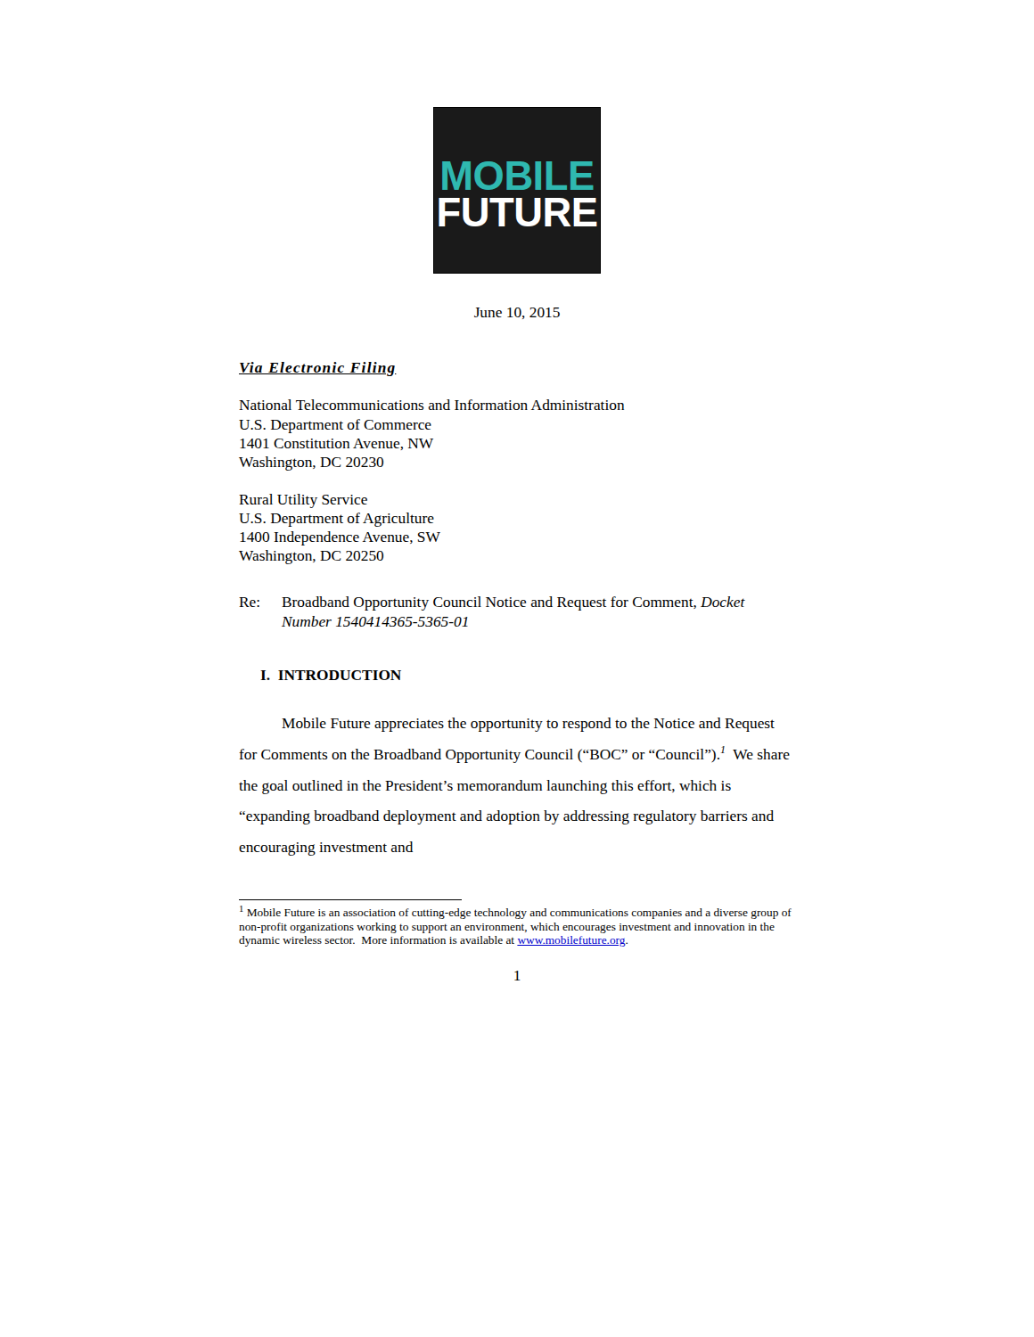MOBILE FUTURE
June 10, 2015
Via Electronic Filing
National Telecommunications and Information Administration
U.S. Department of Commerce
1401 Constitution Avenue, NW
Washington, DC 20230
Rural Utility Service
U.S. Department of Agriculture
1400 Independence Avenue, SW
Washington, DC 20250
Re:
Broadband Opportunity Council Notice and Request for Comment, Docket Number 1540414365-5365-01
I. INTRODUCTION
Mobile Future appreciates the opportunity to respond to the Notice and Request for Comments on the Broadband Opportunity Council (“BOC” or “Council”).1 We share the goal outlined in the President’s memorandum launching this effort, which is “expanding broadband deployment and adoption by addressing regulatory barriers and encouraging investment and
1 Mobile Future is an association of cutting-edge technology and communications companies and a diverse group of non-profit organizations working to support an environment, which encourages investment and innovation in the dynamic wireless sector. More information is available at www.mobilefuture.org.
1